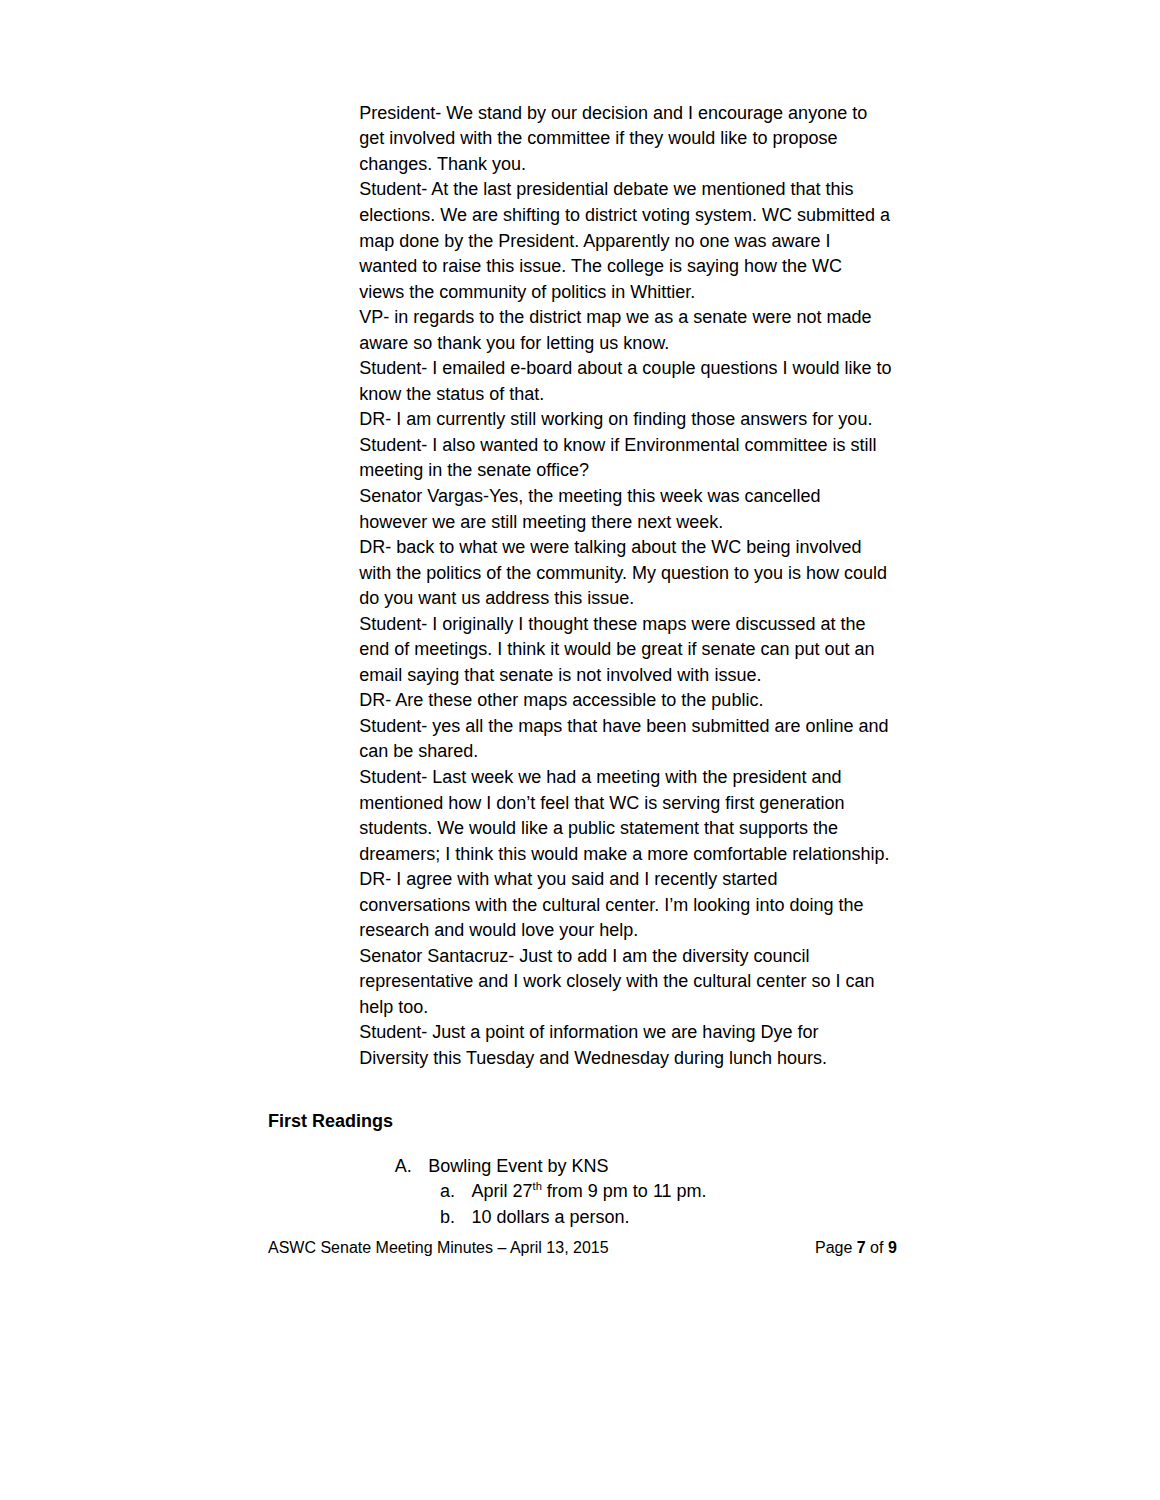President- We stand by our decision and I encourage anyone to get involved with the committee if they would like to propose changes. Thank you.
Student- At the last presidential debate we mentioned that this elections. We are shifting to district voting system. WC submitted a map done by the President. Apparently no one was aware I wanted to raise this issue. The college is saying how the WC views the community of politics in Whittier.
VP- in regards to the district map we as a senate were not made aware so thank you for letting us know.
Student- I emailed e-board about a couple questions I would like to know the status of that.
DR- I am currently still working on finding those answers for you.
Student- I also wanted to know if Environmental committee is still meeting in the senate office?
Senator Vargas-Yes, the meeting this week was cancelled however we are still meeting there next week.
DR- back to what we were talking about the WC being involved with the politics of the community. My question to you is how could do you want us address this issue.
Student- I originally I thought these maps were discussed at the end of meetings. I think it would be great if senate can put out an email saying that senate is not involved with issue.
DR- Are these other maps accessible to the public.
Student- yes all the maps that have been submitted are online and can be shared.
Student- Last week we had a meeting with the president and mentioned how I don’t feel that WC is serving first generation students. We would like a public statement that supports the dreamers; I think this would make a more comfortable relationship.
DR- I agree with what you said and I recently started conversations with the cultural center. I’m looking into doing the research and would love your help.
Senator Santacruz- Just to add I am the diversity council representative and I work closely with the cultural center so I can help too.
Student- Just a point of information we are having Dye for Diversity this Tuesday and Wednesday during lunch hours.
First Readings
Bowling Event by KNS
April 27th from 9 pm to 11 pm.
10 dollars a person.
ASWC Senate Meeting Minutes – April 13, 2015 Page 7 of 9